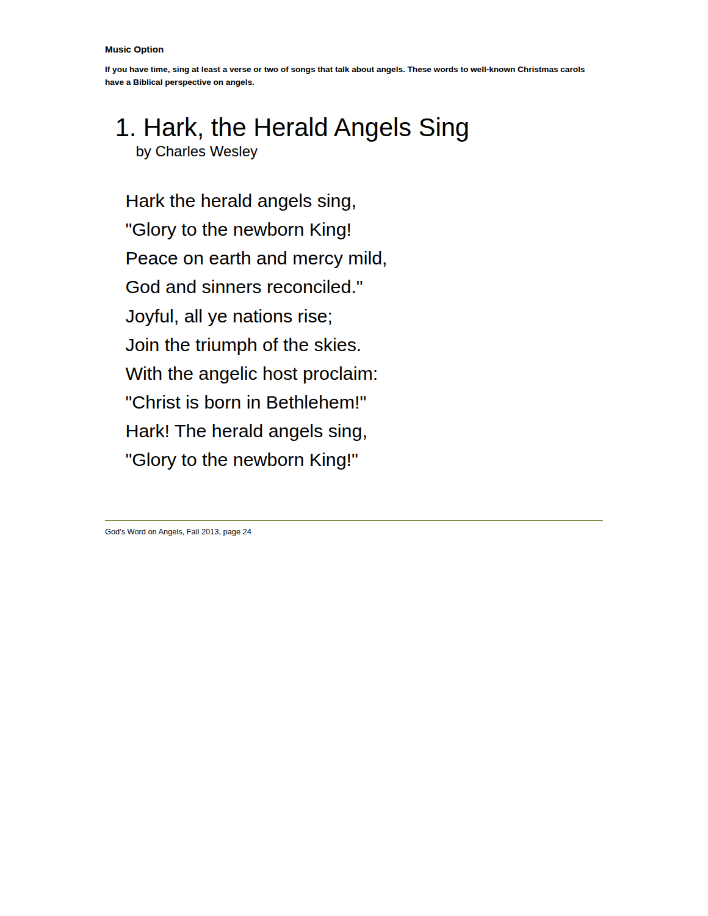Music Option
If you have time, sing at least a verse or two of songs that talk about angels. These words to well-known Christmas carols have a Biblical perspective on angels.
1. Hark, the Herald Angels Sing
by Charles Wesley
Hark the herald angels sing,
"Glory to the newborn King!
Peace on earth and mercy mild,
God and sinners reconciled."
Joyful, all ye nations rise;
Join the triumph of the skies.
With the angelic host proclaim:
"Christ is born in Bethlehem!"
Hark! The herald angels sing,
"Glory to the newborn King!"
God's Word on Angels, Fall 2013, page 24